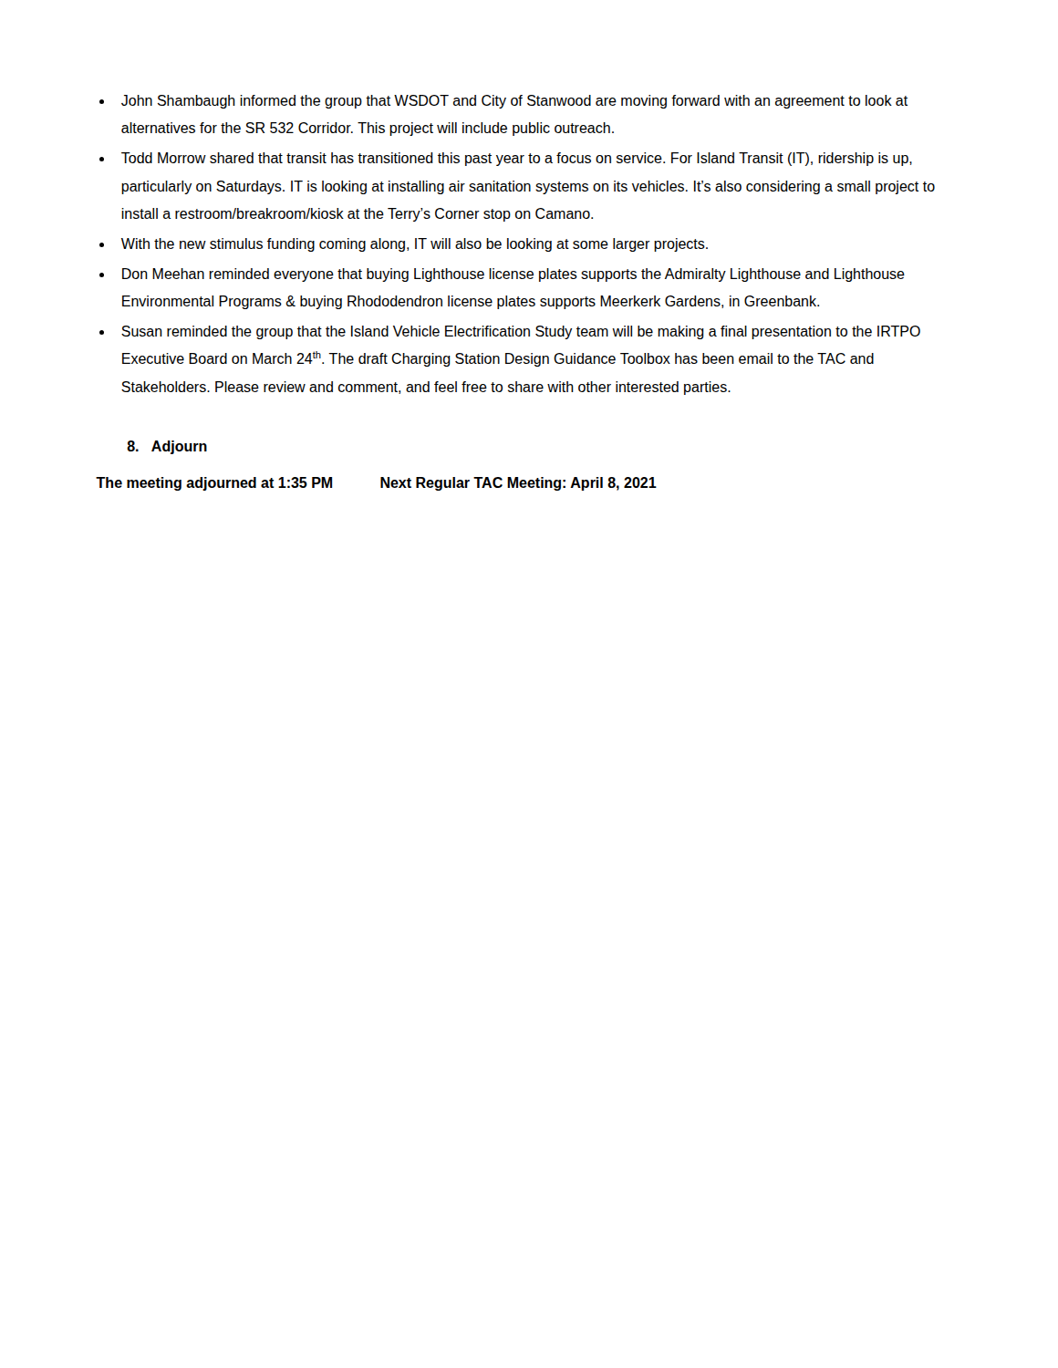John Shambaugh informed the group that WSDOT and City of Stanwood are moving forward with an agreement to look at alternatives for the SR 532 Corridor. This project will include public outreach.
Todd Morrow shared that transit has transitioned this past year to a focus on service. For Island Transit (IT), ridership is up, particularly on Saturdays. IT is looking at installing air sanitation systems on its vehicles. It’s also considering a small project to install a restroom/breakroom/kiosk at the Terry’s Corner stop on Camano.
With the new stimulus funding coming along, IT will also be looking at some larger projects.
Don Meehan reminded everyone that buying Lighthouse license plates supports the Admiralty Lighthouse and Lighthouse Environmental Programs & buying Rhododendron license plates supports Meerkerk Gardens, in Greenbank.
Susan reminded the group that the Island Vehicle Electrification Study team will be making a final presentation to the IRTPO Executive Board on March 24th. The draft Charging Station Design Guidance Toolbox has been email to the TAC and Stakeholders. Please review and comment, and feel free to share with other interested parties.
8. Adjourn
The meeting adjourned at 1:35 PM Next Regular TAC Meeting: April 8, 2021